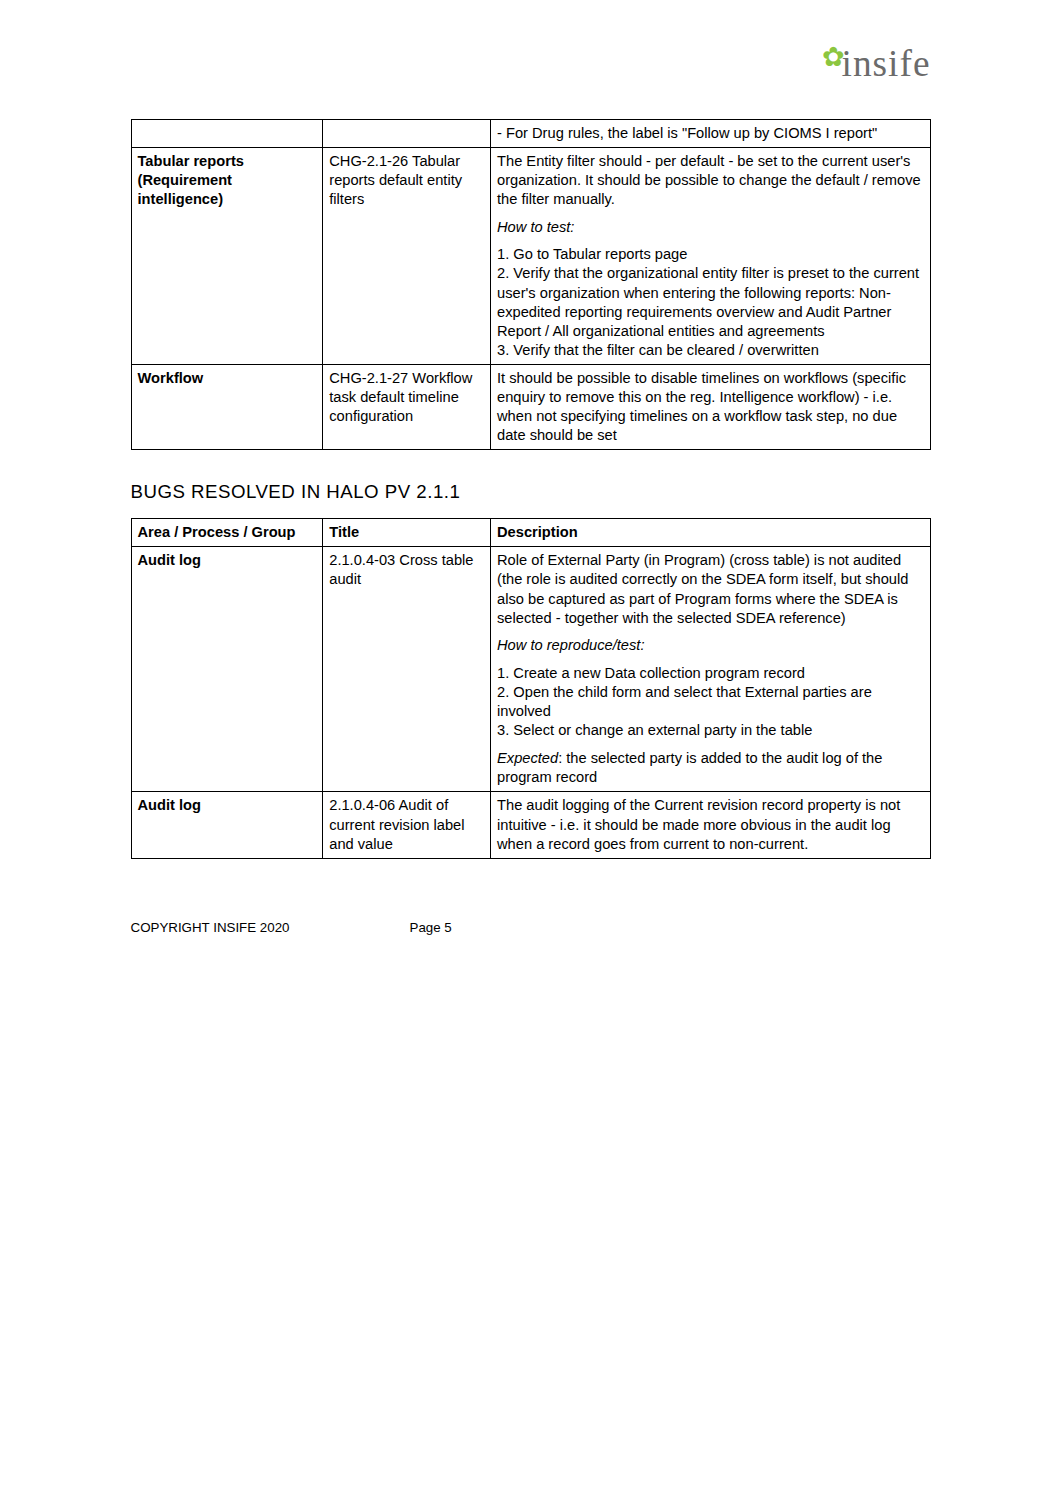✿insife
| | | - For Drug rules, the label is "Follow up by CIOMS I report" |
| Tabular reports (Requirement intelligence) | CHG-2.1-26 Tabular reports default entity filters | The Entity filter should - per default - be set to the current user's organization. It should be possible to change the default / remove the filter manually. How to test: 1. Go to Tabular reports page 2. Verify that the organizational entity filter is preset to the current user's organization when entering the following reports: Non-expedited reporting requirements overview and Audit Partner Report / All organizational entities and agreements 3. Verify that the filter can be cleared / overwritten |
| Workflow | CHG-2.1-27 Workflow task default timeline configuration | It should be possible to disable timelines on workflows (specific enquiry to remove this on the reg. Intelligence workflow) - i.e. when not specifying timelines on a workflow task step, no due date should be set |
BUGS RESOLVED IN HALO PV 2.1.1
| Area / Process / Group | Title | Description |
| --- | --- | --- |
| Audit log | 2.1.0.4-03 Cross table audit | Role of External Party (in Program) (cross table) is not audited (the role is audited correctly on the SDEA form itself, but should also be captured as part of Program forms where the SDEA is selected - together with the selected SDEA reference) How to reproduce/test: 1. Create a new Data collection program record 2. Open the child form and select that External parties are involved 3. Select or change an external party in the table Expected : the selected party is added to the audit log of the program record |
| Audit log | 2.1.0.4-06 Audit of current revision label and value | The audit logging of the Current revision record property is not intuitive - i.e. it should be made more obvious in the audit log when a record goes from current to non-current. |
COPYRIGHT INSIFE 2020 Page 5